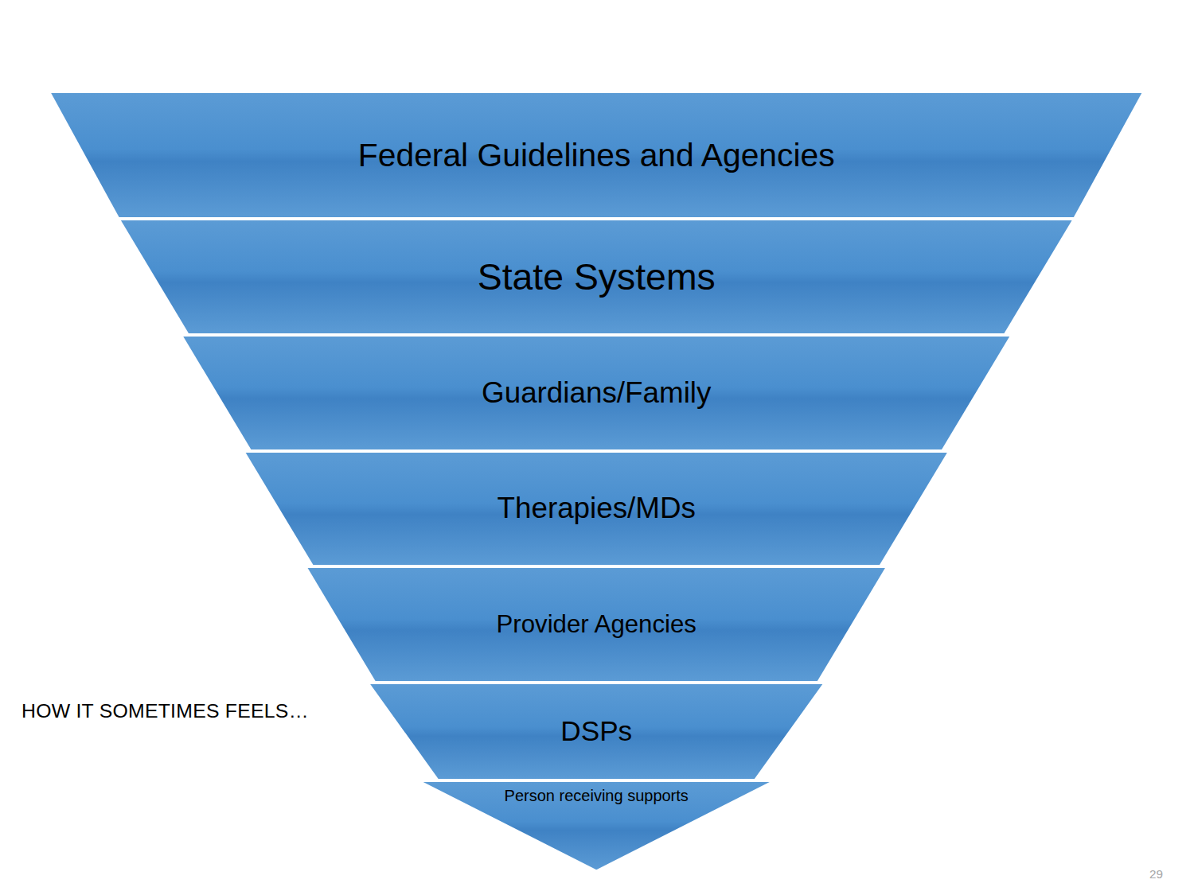Federal Guidelines and Agencies
State Systems
Guardians/Family
Therapies/MDs
Provider Agencies
DSPs
Person receiving supports
HOW IT SOMETIMES FEELS…
29